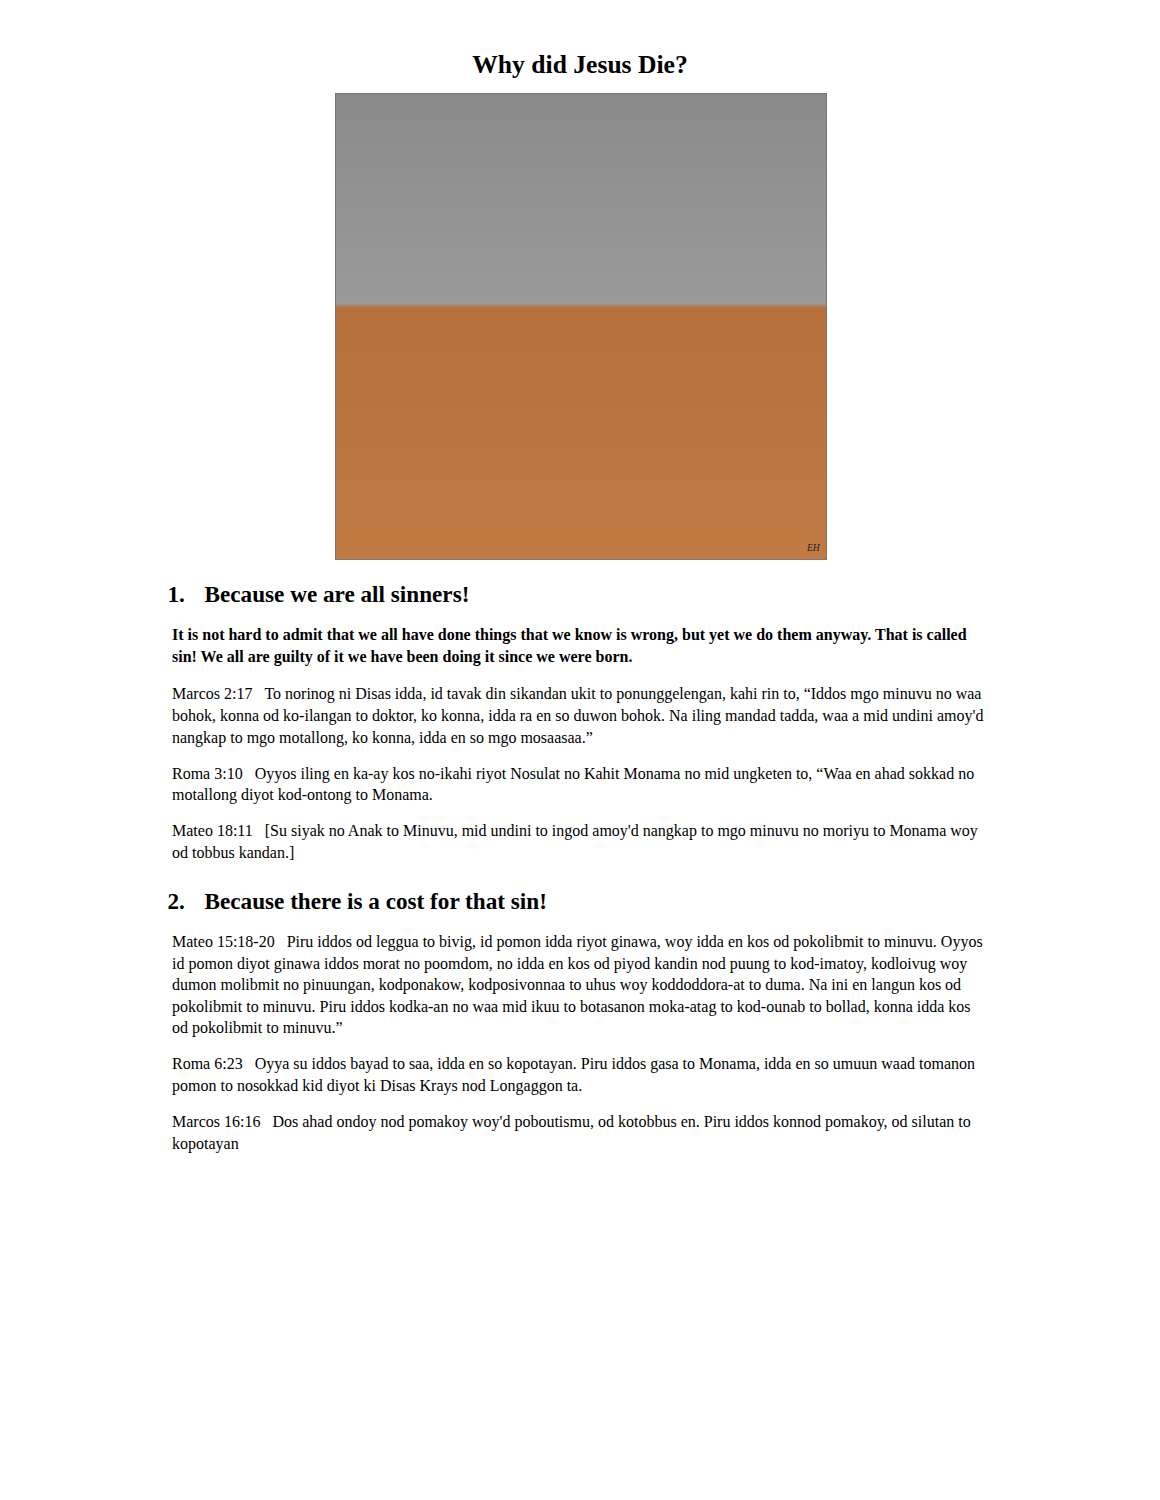Why did Jesus Die?
EH
Because we are all sinners!
It is not hard to admit that we all have done things that we know is wrong, but yet we do them anyway. That is called sin! We all are guilty of it we have been doing it since we were born.
Marcos 2:17 To norinog ni Disas idda, id tavak din sikandan ukit to ponunggelengan, kahi rin to, “Iddos mgo minuvu no waa bohok, konna od ko-ilangan to doktor, ko konna, idda ra en so duwon bohok. Na iling mandad tadda, waa a mid undini amoy'd nangkap to mgo motallong, ko konna, idda en so mgo mosaasaa.”
Roma 3:10 Oyyos iling en ka-ay kos no-ikahi riyot Nosulat no Kahit Monama no mid ungketen to, “Waa en ahad sokkad no motallong diyot kod-ontong to Monama.
Mateo 18:11[Su siyak no Anak to Minuvu, mid undini to ingod amoy'd nangkap to mgo minuvu no moriyu to Monama woy od tobbus kandan.]
Because there is a cost for that sin!
Mateo 15:18-20 Piru iddos od leggua to bivig, id pomon idda riyot ginawa, woy idda en kos od pokolibmit to minuvu. Oyyos id pomon diyot ginawa iddos morat no poomdom, no idda en kos od piyod kandin nod puung to kod-imatoy, kodloivug woy dumon molibmit no pinuungan, kodponakow, kodposivonnaa to uhus woy koddoddora-at to duma. Na ini en langun kos od pokolibmit to minuvu. Piru iddos kodka-an no waa mid ikuu to botasanon moka-atag to kod-ounab to bollad, konna idda kos od pokolibmit to minuvu.”
Roma 6:23 Oyya su iddos bayad to saa, idda en so kopotayan. Piru iddos gasa to Monama, idda en so umuun waad tomanon pomon to nosokkad kid diyot ki Disas Krays nod Longaggon ta.
Marcos 16:16 Dos ahad ondoy nod pomakoy woy'd poboutismu, od kotobbus en. Piru iddos konnod pomakoy, od silutan to kopotayan